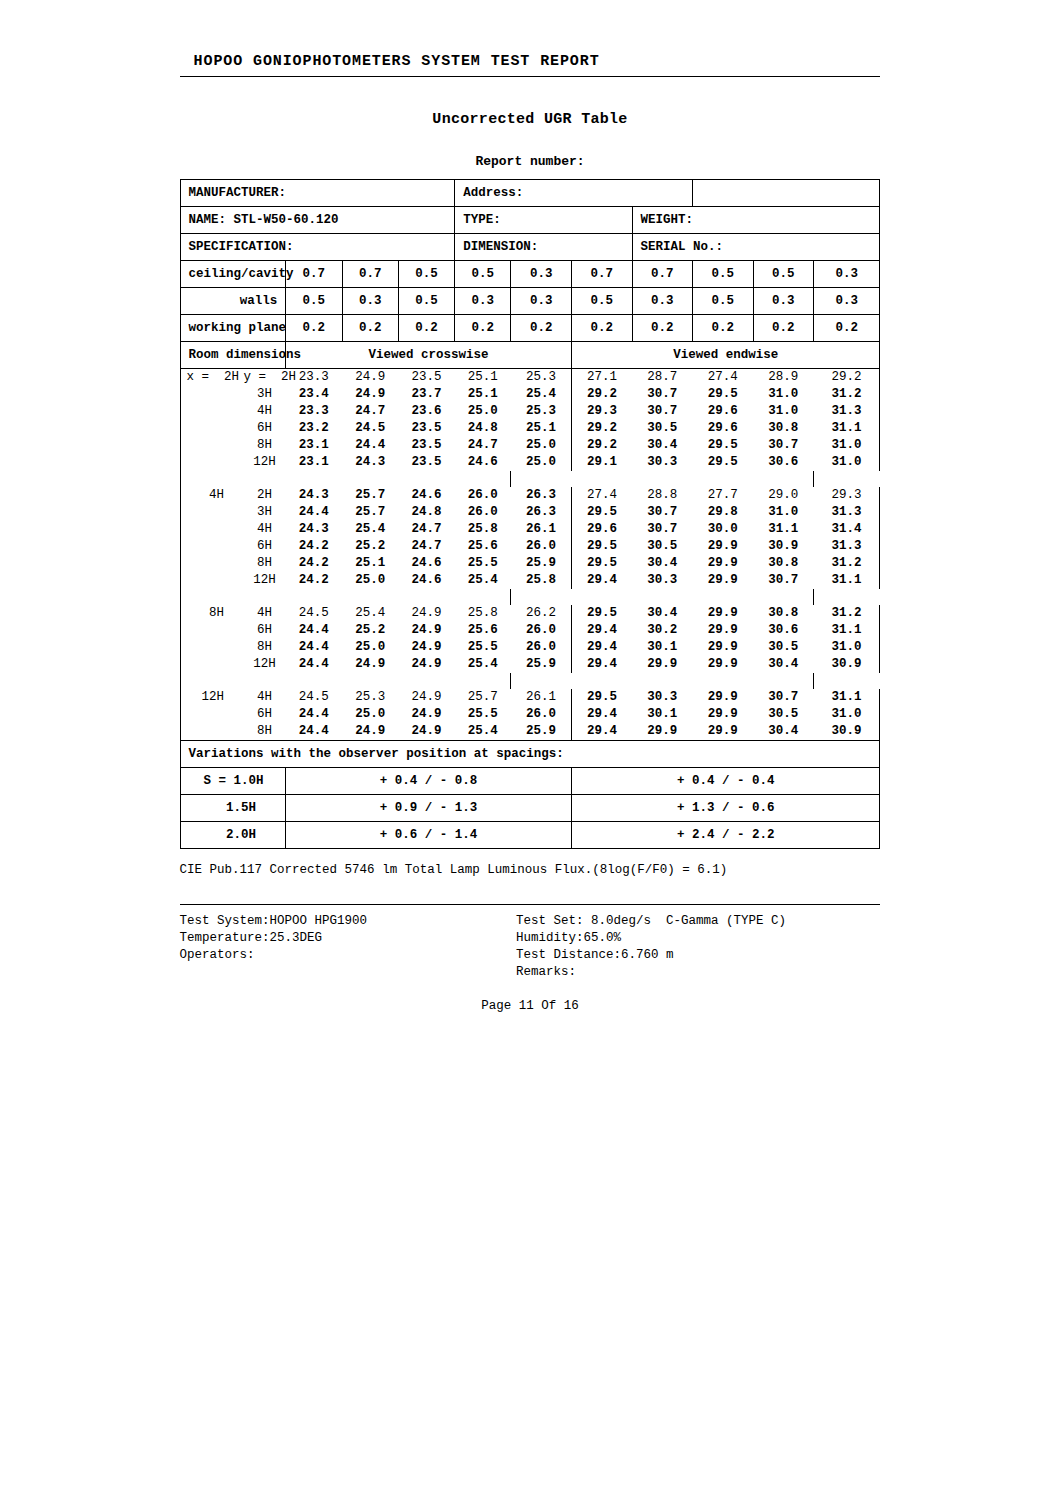HOPOO GONIOPHOTOMETERS SYSTEM TEST REPORT
Uncorrected UGR Table
Report number:
| MANUFACTURER: | Address: | |
| NAME: STL-W50-60.120 | TYPE: | WEIGHT: |
| SPECIFICATION: | DIMENSION: | SERIAL No.: |
| ceiling/cavity | 0.7 | 0.7 | 0.5 | 0.5 | 0.3 | 0.7 | 0.7 | 0.5 | 0.5 | 0.3 |
| walls | 0.5 | 0.3 | 0.5 | 0.3 | 0.3 | 0.5 | 0.3 | 0.5 | 0.3 | 0.3 |
| working plane | 0.2 | 0.2 | 0.2 | 0.2 | 0.2 | 0.2 | 0.2 | 0.2 | 0.2 | 0.2 |
| Room dimensions | Viewed crosswise | Viewed endwise |
| x = 2H | y = 2H | 23.3 | 24.9 | 23.5 | 25.1 | 25.3 | 27.1 | 28.7 | 27.4 | 28.9 | 29.2 |
| | 3H | 23.4 | 24.9 | 23.7 | 25.1 | 25.4 | 29.2 | 30.7 | 29.5 | 31.0 | 31.2 |
| | 4H | 23.3 | 24.7 | 23.6 | 25.0 | 25.3 | 29.3 | 30.7 | 29.6 | 31.0 | 31.3 |
| | 6H | 23.2 | 24.5 | 23.5 | 24.8 | 25.1 | 29.2 | 30.5 | 29.6 | 30.8 | 31.1 |
| | 8H | 23.1 | 24.4 | 23.5 | 24.7 | 25.0 | 29.2 | 30.4 | 29.5 | 30.7 | 31.0 |
| | 12H | 23.1 | 24.3 | 23.5 | 24.6 | 25.0 | 29.1 | 30.3 | 29.5 | 30.6 | 31.0 |
| 4H | 2H | 24.3 | 25.7 | 24.6 | 26.0 | 26.3 | 27.4 | 28.8 | 27.7 | 29.0 | 29.3 |
| | 3H | 24.4 | 25.7 | 24.8 | 26.0 | 26.3 | 29.5 | 30.7 | 29.8 | 31.0 | 31.3 |
| | 4H | 24.3 | 25.4 | 24.7 | 25.8 | 26.1 | 29.6 | 30.7 | 30.0 | 31.1 | 31.4 |
| | 6H | 24.2 | 25.2 | 24.7 | 25.6 | 26.0 | 29.5 | 30.5 | 29.9 | 30.9 | 31.3 |
| | 8H | 24.2 | 25.1 | 24.6 | 25.5 | 25.9 | 29.5 | 30.4 | 29.9 | 30.8 | 31.2 |
| | 12H | 24.2 | 25.0 | 24.6 | 25.4 | 25.8 | 29.4 | 30.3 | 29.9 | 30.7 | 31.1 |
| 8H | 4H | 24.5 | 25.4 | 24.9 | 25.8 | 26.2 | 29.5 | 30.4 | 29.9 | 30.8 | 31.2 |
| | 6H | 24.4 | 25.2 | 24.9 | 25.6 | 26.0 | 29.4 | 30.2 | 29.9 | 30.6 | 31.1 |
| | 8H | 24.4 | 25.0 | 24.9 | 25.5 | 26.0 | 29.4 | 30.1 | 29.9 | 30.5 | 31.0 |
| | 12H | 24.4 | 24.9 | 24.9 | 25.4 | 25.9 | 29.4 | 29.9 | 29.9 | 30.4 | 30.9 |
| 12H | 4H | 24.5 | 25.3 | 24.9 | 25.7 | 26.1 | 29.5 | 30.3 | 29.9 | 30.7 | 31.1 |
| | 6H | 24.4 | 25.0 | 24.9 | 25.5 | 26.0 | 29.4 | 30.1 | 29.9 | 30.5 | 31.0 |
| | 8H | 24.4 | 24.9 | 24.9 | 25.4 | 25.9 | 29.4 | 29.9 | 29.9 | 30.4 | 30.9 |
| Variations with the observer position at spacings: |
| S = 1.0H | + 0.4 / - 0.8 | + 0.4 / - 0.4 |
| 1.5H | + 0.9 / - 1.3 | + 1.3 / - 0.6 |
| 2.0H | + 0.6 / - 1.4 | + 2.4 / - 2.2 |
CIE Pub.117 Corrected 5746 lm Total Lamp Luminous Flux.(8log(F/F0) = 6.1)
Test System:HOPOO HPG1900
Temperature:25.3DEG
Operators:
Test Set: 8.0deg/s C-Gamma (TYPE C)
Humidity:65.0%
Test Distance:6.760 m
Remarks:
Page 11 Of 16